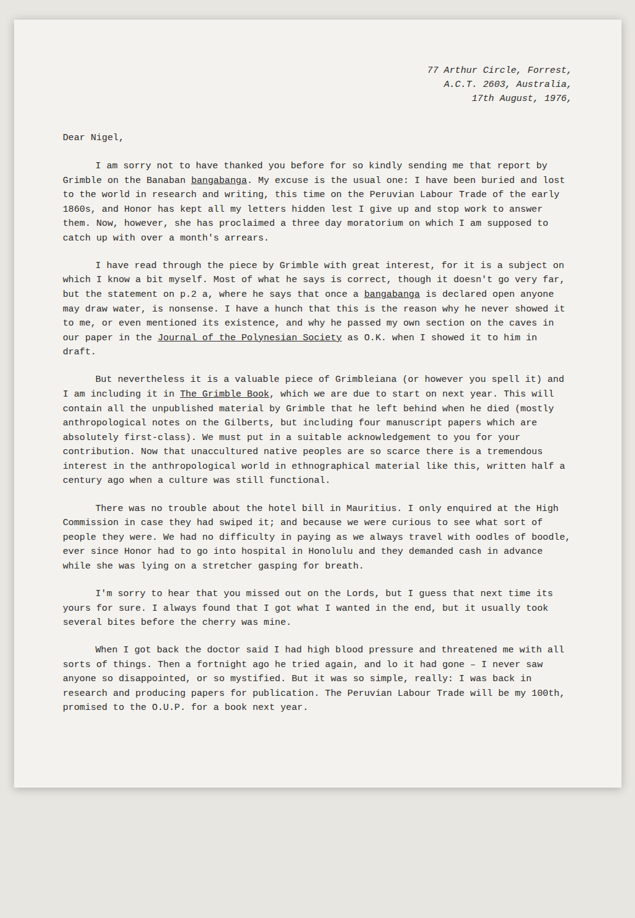77 Arthur Circle, Forrest,
A.C.T. 2603, Australia,
17th August, 1976,
Dear Nigel,
I am sorry not to have thanked you before for so kindly sending me that report by Grimble on the Banaban bangabanga. My excuse is the usual one: I have been buried and lost to the world in research and writing, this time on the Peruvian Labour Trade of the early 1860s, and Honor has kept all my letters hidden lest I give up and stop work to answer them. Now, however, she has proclaimed a three day moratorium on which I am supposed to catch up with over a month's arrears.
I have read through the piece by Grimble with great interest, for it is a subject on which I know a bit myself. Most of what he says is correct, though it doesn't go very far, but the statement on p.2 a, where he says that once a bangabanga is declared open anyone may draw water, is nonsense. I have a hunch that this is the reason why he never showed it to me, or even mentioned its existence, and why he passed my own section on the caves in our paper in the Journal of the Polynesian Society as O.K. when I showed it to him in draft.
But nevertheless it is a valuable piece of Grimbleiana (or however you spell it) and I am including it in The Grimble Book, which we are due to start on next year. This will contain all the unpublished material by Grimble that he left behind when he died (mostly anthropological notes on the Gilberts, but including four manuscript papers which are absolutely first-class). We must put in a suitable acknowledgement to you for your contribution. Now that unaccultured native peoples are so scarce there is a tremendous interest in the anthropological world in ethnographical material like this, written half a century ago when a culture was still functional.
There was no trouble about the hotel bill in Mauritius. I only enquired at the High Commission in case they had swiped it; and because we were curious to see what sort of people they were. We had no difficulty in paying as we always travel with oodles of boodle, ever since Honor had to go into hospital in Honolulu and they demanded cash in advance while she was lying on a stretcher gasping for breath.
I'm sorry to hear that you missed out on the Lords, but I guess that next time its yours for sure. I always found that I got what I wanted in the end, but it usually took several bites before the cherry was mine.
When I got back the doctor said I had high blood pressure and threatened me with all sorts of things. Then a fortnight ago he tried again, and lo it had gone – I never saw anyone so disappointed, or so mystified. But it was so simple, really: I was back in research and producing papers for publication. The Peruvian Labour Trade will be my 100th, promised to the O.U.P. for a book next year.